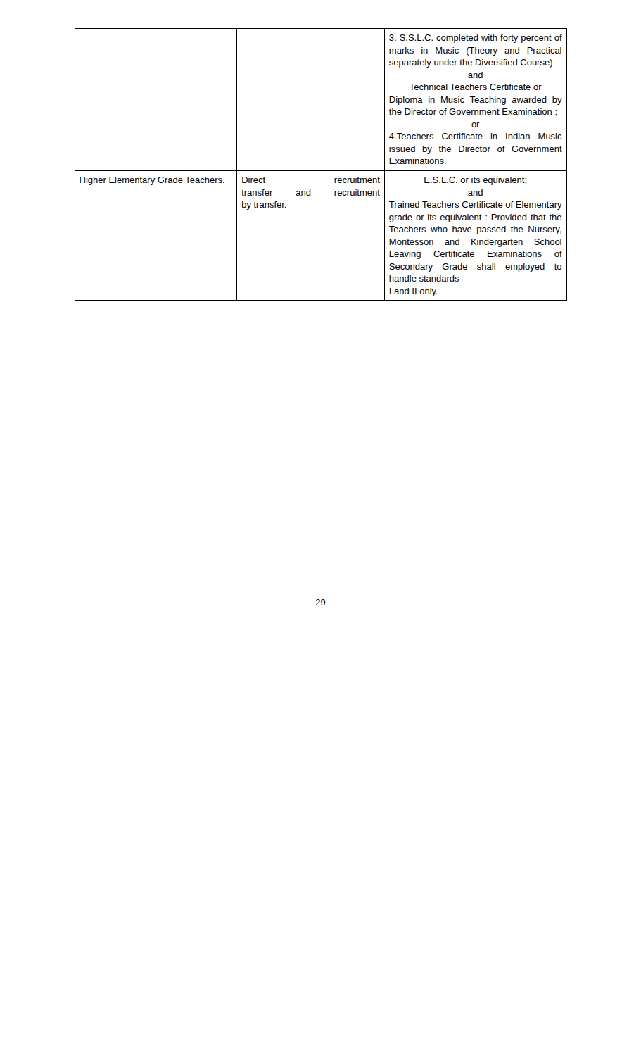| | | 3. S.S.L.C. completed with forty percent of marks in Music (Theory and Practical separately under the Diversified Course) and Technical Teachers Certificate or Diploma in Music Teaching awarded by the Director of Government Examination ; or 4.Teachers Certificate in Indian Music issued by the Director of Government Examinations. |
| Higher Elementary Grade Teachers. | Direct recruitment transfer and recruitment by transfer. | E.S.L.C. or its equivalent; and Trained Teachers Certificate of Elementary grade or its equivalent : Provided that the Teachers who have passed the Nursery, Montessori and Kindergarten School Leaving Certificate Examinations of Secondary Grade shall employed to handle standards I and II only. |
29